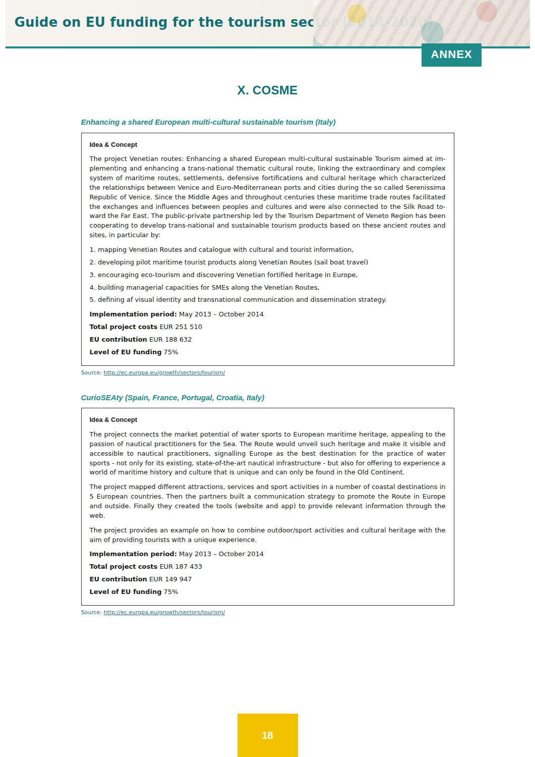Guide on EU funding for the tourism sector (2014-2020)
ANNEX
X. COSME
Enhancing a shared European multi-cultural sustainable tourism (Italy)
Idea & Concept
The project Venetian routes: Enhancing a shared European multi-cultural sustainable Tourism aimed at implementing and enhancing a trans-national thematic cultural route, linking the extraordinary and complex system of maritime routes, settlements, defensive fortifications and cultural heritage which characterized the relationships between Venice and Euro-Mediterranean ports and cities during the so called Serenissima Republic of Venice. Since the Middle Ages and throughout centuries these maritime trade routes facilitated the exchanges and influences between peoples and cultures and were also connected to the Silk Road toward the Far East. The public-private partnership led by the Tourism Department of Veneto Region has been cooperating to develop trans-national and sustainable tourism products based on these ancient routes and sites, in particular by:
1. mapping Venetian Routes and catalogue with cultural and tourist information,
2. developing pilot maritime tourist products along Venetian Routes (sail boat travel)
3. encouraging eco-tourism and discovering Venetian fortified heritage in Europe,
4. building managerial capacities for SMEs along the Venetian Routes,
5. defining af visual identity and transnational communication and dissemination strategy.
Implementation period: May 2013 – October 2014
Total project costs EUR 251 510
EU contribution EUR 188 632
Level of EU funding 75%
Source: http://ec.europa.eu/growth/sectors/tourism/
CurioSEAty (Spain, France, Portugal, Croatia, Italy)
Idea & Concept
The project connects the market potential of water sports to European maritime heritage, appealing to the passion of nautical practitioners for the Sea. The Route would unveil such heritage and make it visible and accessible to nautical practitioners, signalling Europe as the best destination for the practice of water sports - not only for its existing, state-of-the-art nautical infrastructure - but also for offering to experience a world of maritime history and culture that is unique and can only be found in the Old Continent.
The project mapped different attractions, services and sport activities in a number of coastal destinations in 5 European countries. Then the partners built a communication strategy to promote the Route in Europe and outside. Finally they created the tools (website and app) to provide relevant information through the web.
The project provides an example on how to combine outdoor/sport activities and cultural heritage with the aim of providing tourists with a unique experience.
Implementation period: May 2013 – October 2014
Total project costs EUR 187 433
EU contribution EUR 149 947
Level of EU funding 75%
Source: http://ec.europa.eu/growth/sectors/tourism/
18